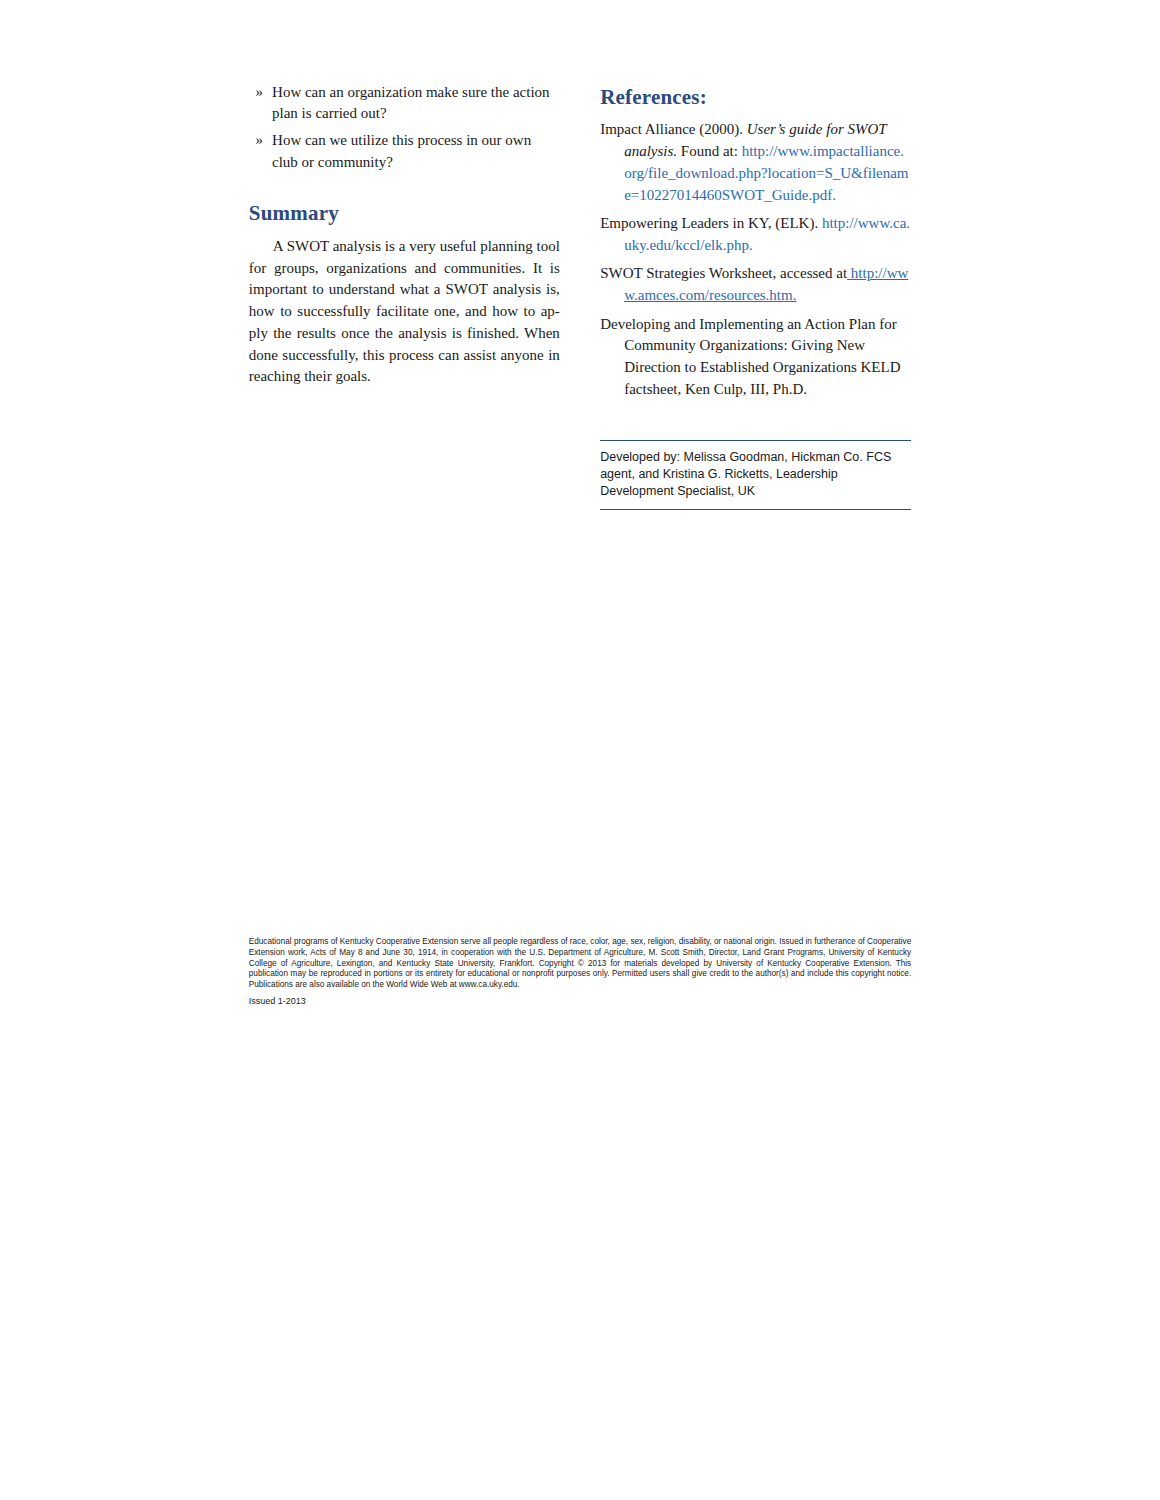How can an organization make sure the action plan is carried out?
How can we utilize this process in our own club or community?
Summary
A SWOT analysis is a very useful planning tool for groups, organizations and communities. It is important to understand what a SWOT analysis is, how to successfully facilitate one, and how to apply the results once the analysis is finished. When done successfully, this process can assist anyone in reaching their goals.
References:
Impact Alliance (2000). User’s guide for SWOT analysis. Found at: http://www.impactalliance.org/file_download.php?location=S_U&filename=10227014460SWOT_Guide.pdf.
Empowering Leaders in KY, (ELK). http://www.ca.uky.edu/kccl/elk.php.
SWOT Strategies Worksheet, accessed at http://www.amces.com/resources.htm.
Developing and Implementing an Action Plan for Community Organizations: Giving New Direction to Established Organizations KELD factsheet, Ken Culp, III, Ph.D.
Developed by: Melissa Goodman, Hickman Co. FCS agent, and Kristina G. Ricketts, Leadership Development Specialist, UK
Educational programs of Kentucky Cooperative Extension serve all people regardless of race, color, age, sex, religion, disability, or national origin. Issued in furtherance of Cooperative Extension work, Acts of May 8 and June 30, 1914, in cooperation with the U.S. Department of Agriculture, M. Scott Smith, Director, Land Grant Programs, University of Kentucky College of Agriculture, Lexington, and Kentucky State University, Frankfort. Copyright © 2013 for materials developed by University of Kentucky Cooperative Extension. This publication may be reproduced in portions or its entirety for educational or nonprofit purposes only. Permitted users shall give credit to the author(s) and include this copyright notice. Publications are also available on the World Wide Web at www.ca.uky.edu.
Issued 1-2013